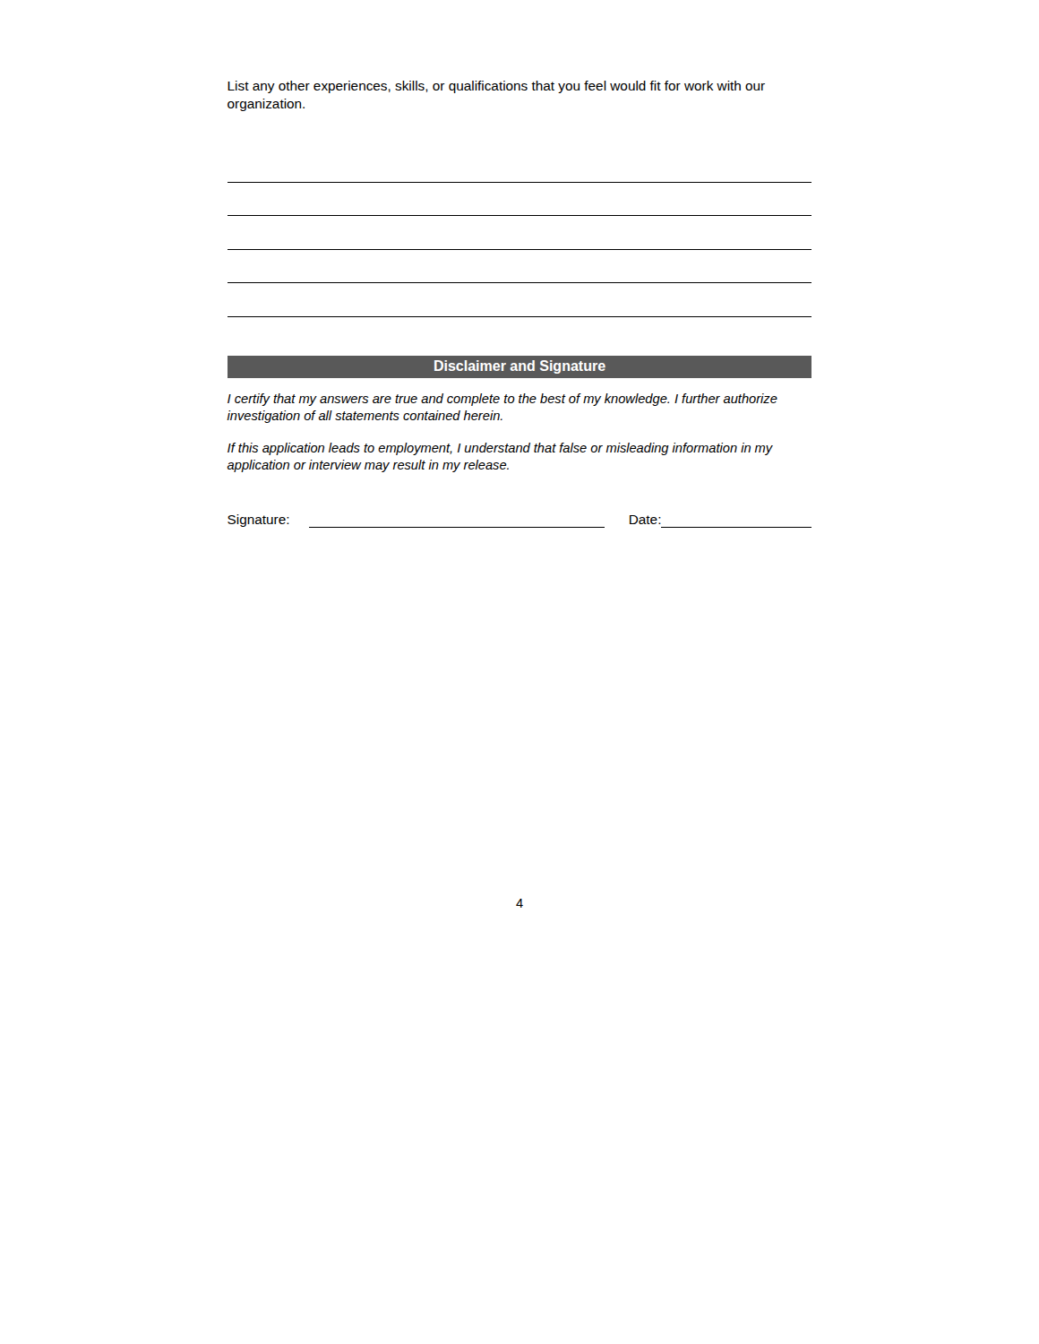List any other experiences, skills, or qualifications that you feel would fit for work with our organization.
Disclaimer and Signature
I certify that my answers are true and complete to the best of my knowledge. I further authorize investigation of all statements contained herein.
If this application leads to employment, I understand that false or misleading information in my application or interview may result in my release.
Signature: Date:
4